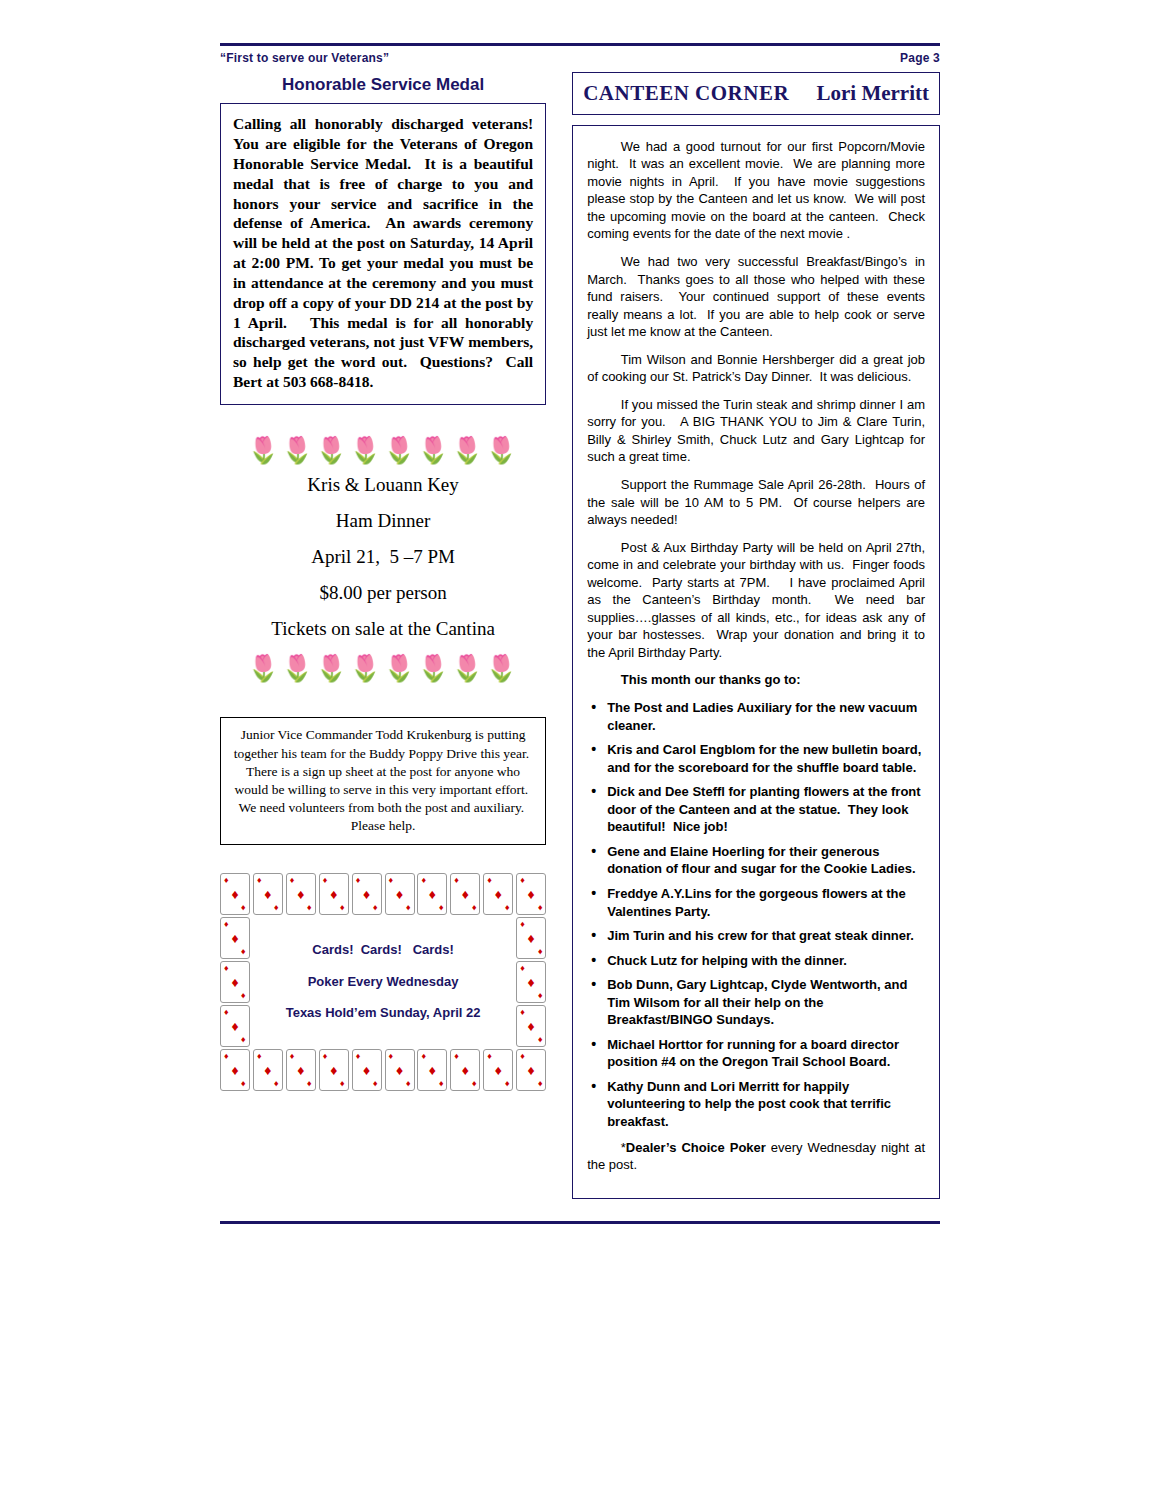“First to serve our Veterans”
Page 3
Honorable Service Medal
Calling all honorably discharged veterans! You are eligible for the Veterans of Oregon Honorable Service Medal. It is a beautiful medal that is free of charge to you and honors your service and sacrifice in the defense of America. An awards ceremony will be held at the post on Saturday, 14 April at 2:00 PM. To get your medal you must be in attendance at the ceremony and you must drop off a copy of your DD 214 at the post by 1 April. This medal is for all honorably discharged veterans, not just VFW members, so help get the word out. Questions? Call Bert at 503 668-8418.
🌷🌷🌷🌷🌷🌷🌷🌷
Kris & Louann Key Ham Dinner April 21, 5 –7 PM $8.00 per person Tickets on sale at the Cantina
🌷🌷🌷🌷🌷🌷🌷🌷
Junior Vice Commander Todd Krukenburg is putting together his team for the Buddy Poppy Drive this year. There is a sign up sheet at the post for anyone who would be willing to serve in this very important effort. We need volunteers from both the post and auxiliary. Please help.
♦
♦
♦
♦
♦
♦
♦
♦
♦
♦
♦
♦
♦
Cards! Cards! Cards!
Poker Every Wednesday
Texas Hold’em Sunday, April 22
♦
♦
♦
♦
♦
♦
♦
♦
♦
♦
♦
♦
♦
CANTEEN CORNER
Lori Merritt
We had a good turnout for our first Popcorn/Movie night. It was an excellent movie. We are planning more movie nights in April. If you have movie suggestions please stop by the Canteen and let us know. We will post the upcoming movie on the board at the canteen. Check coming events for the date of the next movie .
We had two very successful Breakfast/Bingo’s in March. Thanks goes to all those who helped with these fund raisers. Your continued support of these events really means a lot. If you are able to help cook or serve just let me know at the Canteen.
Tim Wilson and Bonnie Hershberger did a great job of cooking our St. Patrick’s Day Dinner. It was delicious.
If you missed the Turin steak and shrimp dinner I am sorry for you. A BIG THANK YOU to Jim & Clare Turin, Billy & Shirley Smith, Chuck Lutz and Gary Lightcap for such a great time.
Support the Rummage Sale April 26-28th. Hours of the sale will be 10 AM to 5 PM. Of course helpers are always needed!
Post & Aux Birthday Party will be held on April 27th, come in and celebrate your birthday with us. Finger foods welcome. Party starts at 7PM. I have proclaimed April as the Canteen’s Birthday month. We need bar supplies….glasses of all kinds, etc., for ideas ask any of your bar hostesses. Wrap your donation and bring it to the April Birthday Party.
This month our thanks go to:
The Post and Ladies Auxiliary for the new vacuum cleaner.
Kris and Carol Engblom for the new bulletin board, and for the scoreboard for the shuffle board table.
Dick and Dee Steffl for planting flowers at the front door of the Canteen and at the statue. They look beautiful! Nice job!
Gene and Elaine Hoerling for their generous donation of flour and sugar for the Cookie Ladies.
Freddye A.Y.Lins for the gorgeous flowers at the Valentines Party.
Jim Turin and his crew for that great steak dinner.
Chuck Lutz for helping with the dinner.
Bob Dunn, Gary Lightcap, Clyde Wentworth, and Tim Wilsom for all their help on the Breakfast/BINGO Sundays.
Michael Horttor for running for a board director position #4 on the Oregon Trail School Board.
Kathy Dunn and Lori Merritt for happily volunteering to help the post cook that terrific breakfast.
*Dealer’s Choice Poker every Wednesday night at the post.